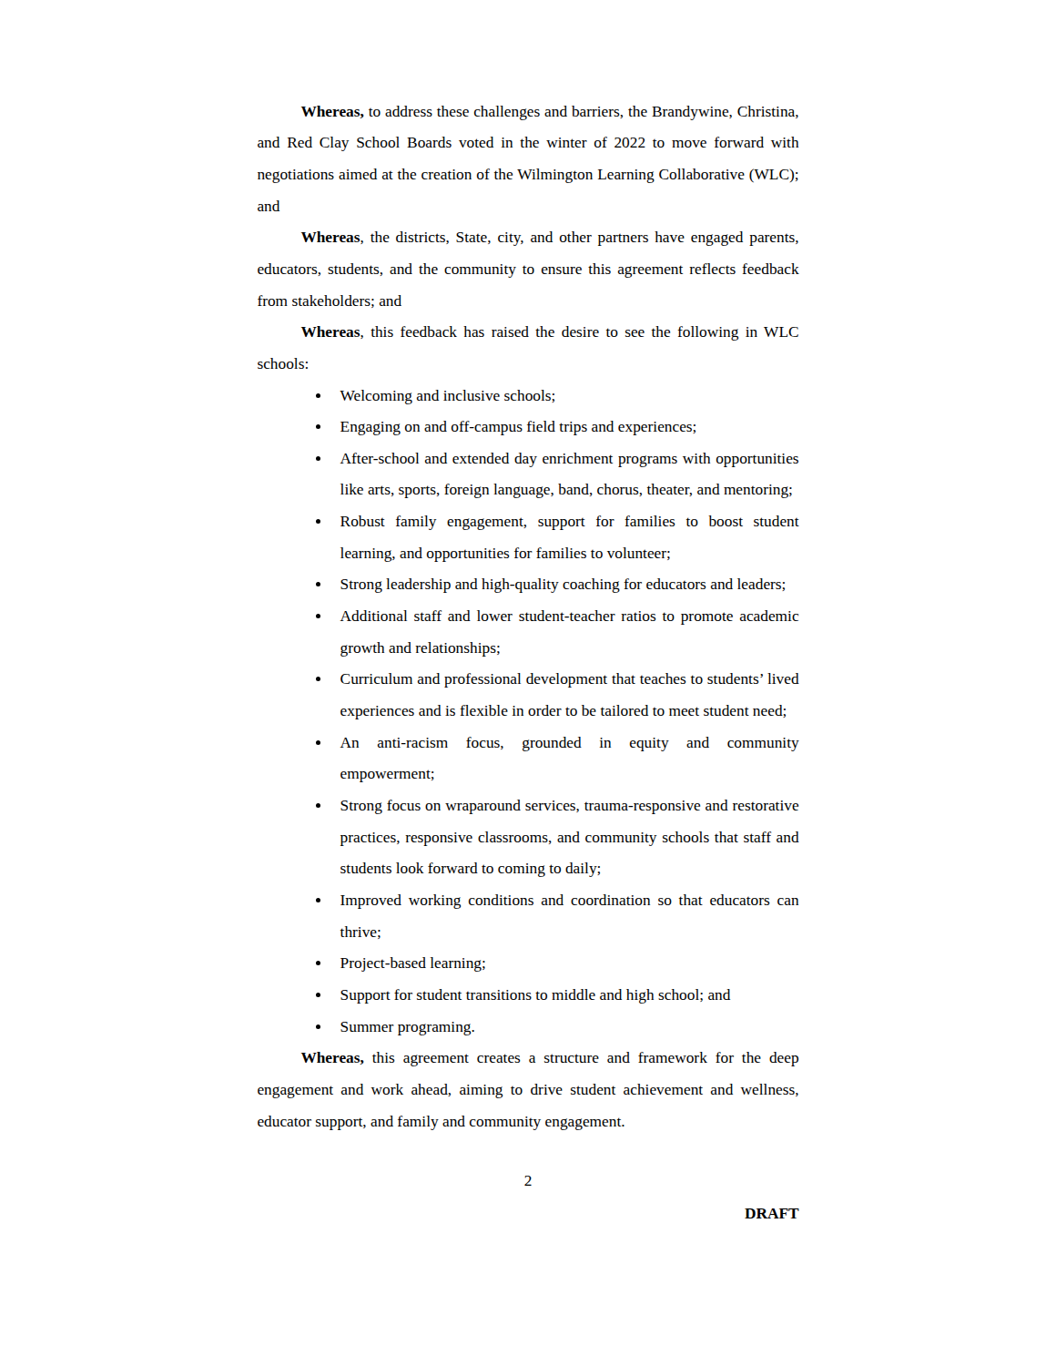Whereas, to address these challenges and barriers, the Brandywine, Christina, and Red Clay School Boards voted in the winter of 2022 to move forward with negotiations aimed at the creation of the Wilmington Learning Collaborative (WLC); and
Whereas, the districts, State, city, and other partners have engaged parents, educators, students, and the community to ensure this agreement reflects feedback from stakeholders; and
Whereas, this feedback has raised the desire to see the following in WLC schools:
Welcoming and inclusive schools;
Engaging on and off-campus field trips and experiences;
After-school and extended day enrichment programs with opportunities like arts, sports, foreign language, band, chorus, theater, and mentoring;
Robust family engagement, support for families to boost student learning, and opportunities for families to volunteer;
Strong leadership and high-quality coaching for educators and leaders;
Additional staff and lower student-teacher ratios to promote academic growth and relationships;
Curriculum and professional development that teaches to students’ lived experiences and is flexible in order to be tailored to meet student need;
An anti-racism focus, grounded in equity and community empowerment;
Strong focus on wraparound services, trauma-responsive and restorative practices, responsive classrooms, and community schools that staff and students look forward to coming to daily;
Improved working conditions and coordination so that educators can thrive;
Project-based learning;
Support for student transitions to middle and high school; and
Summer programing.
Whereas, this agreement creates a structure and framework for the deep engagement and work ahead, aiming to drive student achievement and wellness, educator support, and family and community engagement.
2
DRAFT